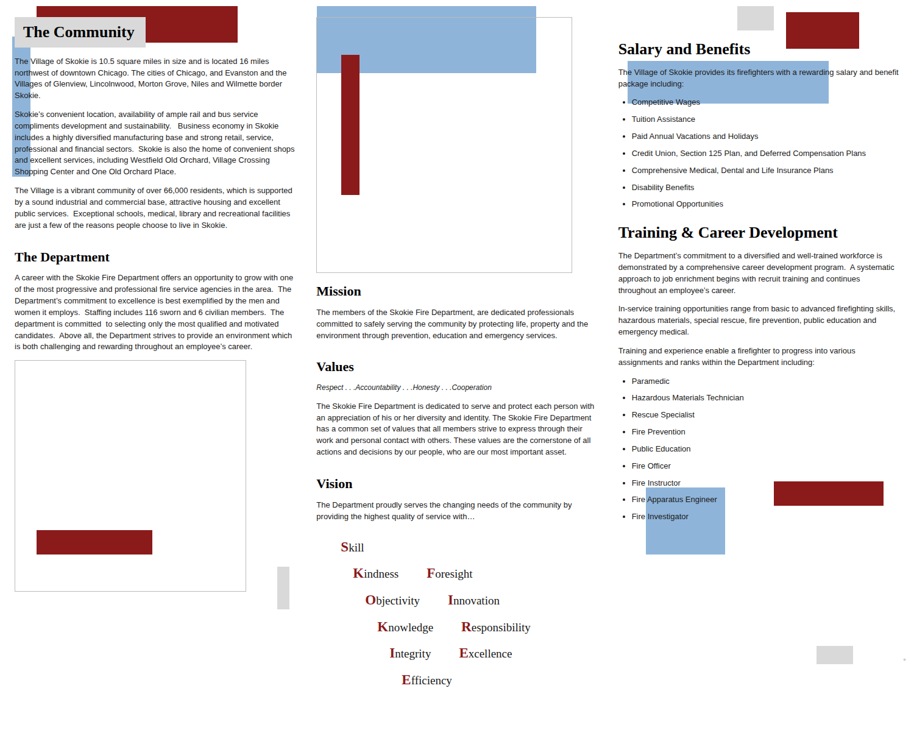The Community
The Village of Skokie is 10.5 square miles in size and is located 16 miles northwest of downtown Chicago. The cities of Chicago, and Evanston and the Villages of Glenview, Lincolnwood, Morton Grove, Niles and Wilmette border Skokie.
Skokie’s convenient location, availability of ample rail and bus service compliments development and sustainability. Business economy in Skokie includes a highly diversified manufacturing base and strong retail, service, professional and financial sectors. Skokie is also the home of convenient shops and excellent services, including Westfield Old Orchard, Village Crossing Shopping Center and One Old Orchard Place.
The Village is a vibrant community of over 66,000 residents, which is supported by a sound industrial and commercial base, attractive housing and excellent public services. Exceptional schools, medical, library and recreational facilities are just a few of the reasons people choose to live in Skokie.
The Department
A career with the Skokie Fire Department offers an opportunity to grow with one of the most progressive and professional fire service agencies in the area. The Department’s commitment to excellence is best exemplified by the men and women it employs. Staffing includes 116 sworn and 6 civilian members. The department is committed to selecting only the most qualified and motivated candidates. Above all, the Department strives to provide an environment which is both challenging and rewarding throughout an employee’s career.
Mission
The members of the Skokie Fire Department, are dedicated professionals committed to safely serving the community by protecting life, property and the environment through prevention, education and emergency services.
Values
Respect . . .Accountability . . .Honesty . . .Cooperation
The Skokie Fire Department is dedicated to serve and protect each person with an appreciation of his or her diversity and identity. The Skokie Fire Department has a common set of values that all members strive to express through their work and personal contact with others. These values are the cornerstone of all actions and decisions by our people, who are our most important asset.
Vision
The Department proudly serves the changing needs of the community by providing the highest quality of service with…
Skill
Kindness Foresight
Objectivity Innovation
Knowledge Responsibility
Integrity Excellence
Efficiency
Salary and Benefits
The Village of Skokie provides its firefighters with a rewarding salary and benefit package including:
Competitive Wages
Tuition Assistance
Paid Annual Vacations and Holidays
Credit Union, Section 125 Plan, and Deferred Compensation Plans
Comprehensive Medical, Dental and Life Insurance Plans
Disability Benefits
Promotional Opportunities
Training & Career Development
The Department’s commitment to a diversified and well-trained workforce is demonstrated by a comprehensive career development program. A systematic approach to job enrichment begins with recruit training and continues throughout an employee’s career.
In-service training opportunities range from basic to advanced firefighting skills, hazardous materials, special rescue, fire prevention, public education and emergency medical.
Training and experience enable a firefighter to progress into various assignments and ranks within the Department including:
Paramedic
Hazardous Materials Technician
Rescue Specialist
Fire Prevention
Public Education
Fire Officer
Fire Instructor
Fire Apparatus Engineer
Fire Investigator